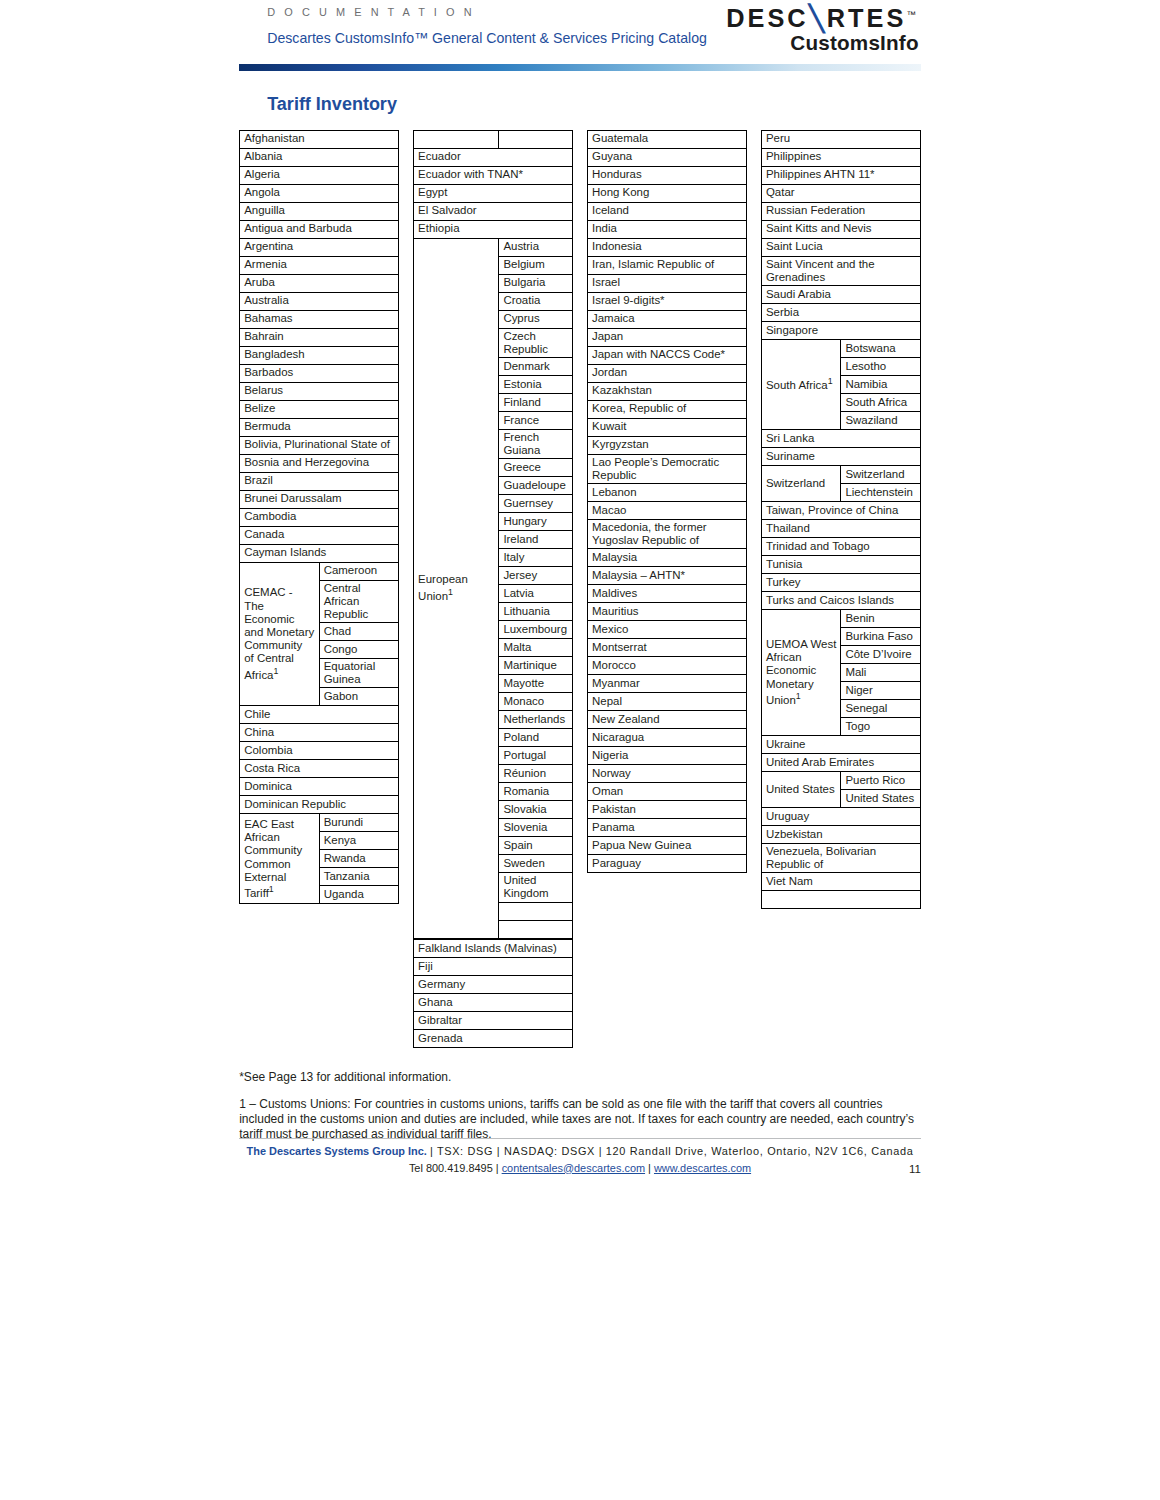D O C U M E N T A T I O N
Descartes CustomsInfo™ General Content & Services Pricing Catalog
DESC╲RTES™
CustomsInfo
Tariff Inventory
| Afghanistan |
| Albania |
| Algeria |
| Angola |
| Anguilla |
| Antigua and Barbuda |
| Argentina |
| Armenia |
| Aruba |
| Australia |
| Bahamas |
| Bahrain |
| Bangladesh |
| Barbados |
| Belarus |
| Belize |
| Bermuda |
| Bolivia, Plurinational State of |
| Bosnia and Herzegovina |
| Brazil |
| Brunei Darussalam |
| Cambodia |
| Canada |
| Cayman Islands |
| CEMAC - The Economic and Monetary Community of Central Africa 1 | Cameroon |
| Central African Republic |
| Chad |
| Congo |
| Equatorial Guinea |
| Gabon |
| Chile |
| China |
| Colombia |
| Costa Rica |
| Dominica |
| Dominican Republic |
| EAC East African Community Common External Tariff 1 | Burundi |
| Kenya |
| Rwanda |
| Tanzania |
| Uganda |
| Ecuador |
| Ecuador with TNAN* |
| Egypt |
| El Salvador |
| Ethiopia |
| European Union 1 | Austria |
| Belgium |
| Bulgaria |
| Croatia |
| Cyprus |
| Czech Republic |
| Denmark |
| Estonia |
| Finland |
| France |
| French Guiana |
| Greece |
| Guadeloupe |
| Guernsey |
| Hungary |
| Ireland |
| Italy |
| Jersey |
| Latvia |
| Lithuania |
| Luxembourg |
| Malta |
| Martinique |
| Mayotte |
| Monaco |
| Netherlands |
| Poland |
| Portugal |
| Réunion |
| Romania |
| Slovakia |
| Slovenia |
| Spain |
| Sweden |
| United Kingdom |
| Falkland Islands (Malvinas) |
| Fiji |
| Germany |
| Ghana |
| Gibraltar |
| Grenada |
| Guatemala |
| Guyana |
| Honduras |
| Hong Kong |
| Iceland |
| India |
| Indonesia |
| Iran, Islamic Republic of |
| Israel |
| Israel 9-digits* |
| Jamaica |
| Japan |
| Japan with NACCS Code* |
| Jordan |
| Kazakhstan |
| Korea, Republic of |
| Kuwait |
| Kyrgyzstan |
| Lao People’s Democratic Republic |
| Lebanon |
| Macao |
| Macedonia, the former Yugoslav Republic of |
| Malaysia |
| Malaysia – AHTN* |
| Maldives |
| Mauritius |
| Mexico |
| Montserrat |
| Morocco |
| Myanmar |
| Nepal |
| New Zealand |
| Nicaragua |
| Nigeria |
| Norway |
| Oman |
| Pakistan |
| Panama |
| Papua New Guinea |
| Paraguay |
| Peru |
| Philippines |
| Philippines AHTN 11* |
| Qatar |
| Russian Federation |
| Saint Kitts and Nevis |
| Saint Lucia |
| Saint Vincent and the Grenadines |
| Saudi Arabia |
| Serbia |
| Singapore |
| South Africa 1 | Botswana |
| Lesotho |
| Namibia |
| South Africa |
| Swaziland |
| Sri Lanka |
| Suriname |
| Switzerland | Switzerland |
| Liechtenstein |
| Taiwan, Province of China |
| Thailand |
| Trinidad and Tobago |
| Tunisia |
| Turkey |
| Turks and Caicos Islands |
| UEMOA West African Economic Monetary Union 1 | Benin |
| Burkina Faso |
| Côte D’Ivoire |
| Mali |
| Niger |
| Senegal |
| Togo |
| Ukraine |
| United Arab Emirates |
| United States | Puerto Rico |
| United States |
| Uruguay |
| Uzbekistan |
| Venezuela, Bolivarian Republic of |
| Viet Nam |
*See Page 13 for additional information.
1 – Customs Unions: For countries in customs unions, tariffs can be sold as one file with the tariff that covers all countries included in the customs union and duties are included, while taxes are not. If taxes for each country are needed, each country’s tariff must be purchased as individual tariff files.
The Descartes Systems Group Inc. | TSX: DSG | NASDAQ: DSGX | 120 Randall Drive, Waterloo, Ontario, N2V 1C6, Canada
Tel 800.419.8495 | contentsales@descartes.com | www.descartes.com 11